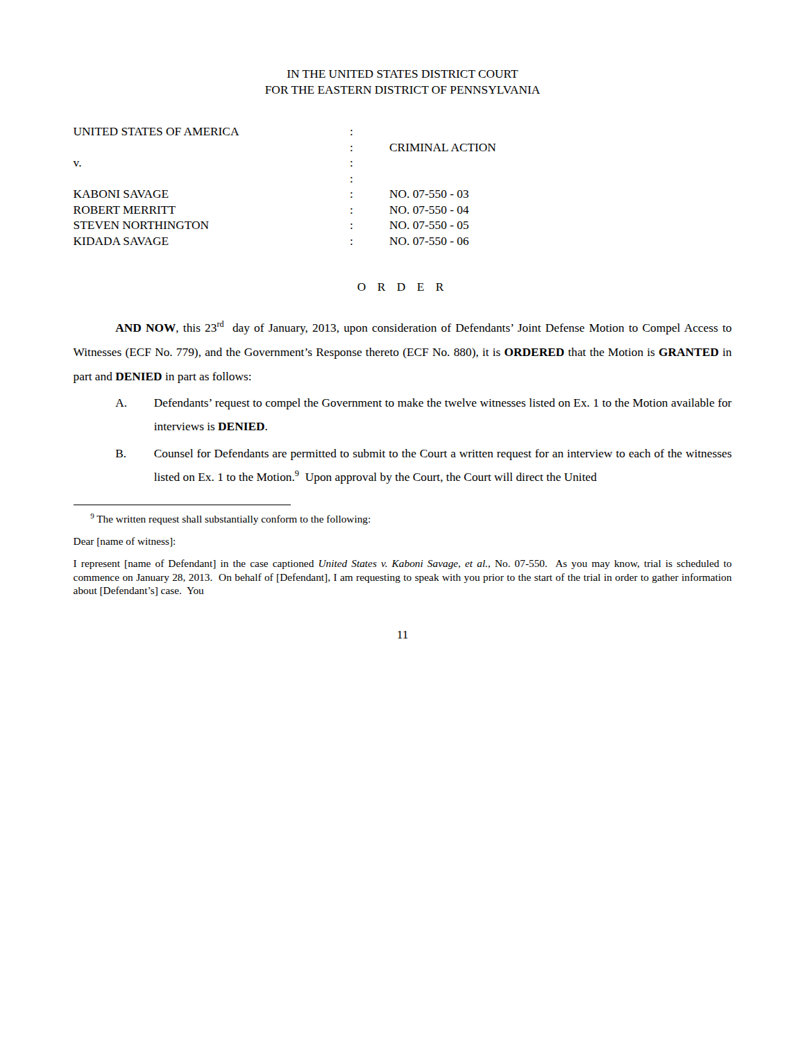IN THE UNITED STATES DISTRICT COURT
FOR THE EASTERN DISTRICT OF PENNSYLVANIA
| UNITED STATES OF AMERICA | : | |
| | : | CRIMINAL ACTION |
| v. | : | |
| | : | |
| KABONI SAVAGE | : | NO. 07-550 - 03 |
| ROBERT MERRITT | : | NO. 07-550 - 04 |
| STEVEN NORTHINGTON | : | NO. 07-550 - 05 |
| KIDADA SAVAGE | : | NO. 07-550 - 06 |
O R D E R
AND NOW, this 23rd day of January, 2013, upon consideration of Defendants’ Joint Defense Motion to Compel Access to Witnesses (ECF No. 779), and the Government’s Response thereto (ECF No. 880), it is ORDERED that the Motion is GRANTED in part and DENIED in part as follows:
A. Defendants’ request to compel the Government to make the twelve witnesses listed on Ex. 1 to the Motion available for interviews is DENIED.
B. Counsel for Defendants are permitted to submit to the Court a written request for an interview to each of the witnesses listed on Ex. 1 to the Motion.9 Upon approval by the Court, the Court will direct the United
9 The written request shall substantially conform to the following:
Dear [name of witness]:
I represent [name of Defendant] in the case captioned United States v. Kaboni Savage, et al., No. 07-550. As you may know, trial is scheduled to commence on January 28, 2013. On behalf of [Defendant], I am requesting to speak with you prior to the start of the trial in order to gather information about [Defendant’s] case. You
11